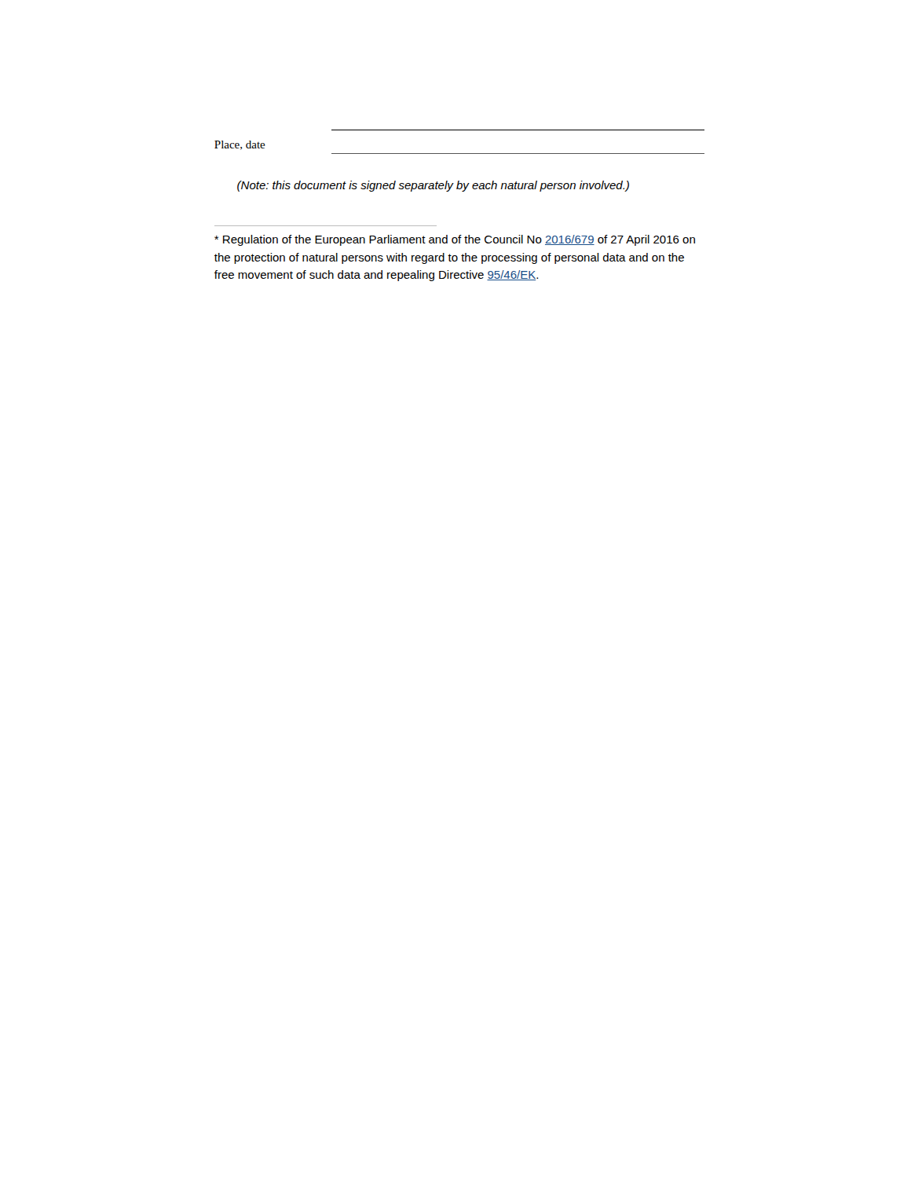| Place, date | |
(Note: this document is signed separately by each natural person involved.)
* Regulation of the European Parliament and of the Council No 2016/679 of 27 April 2016 on the protection of natural persons with regard to the processing of personal data and on the free movement of such data and repealing Directive 95/46/EK.